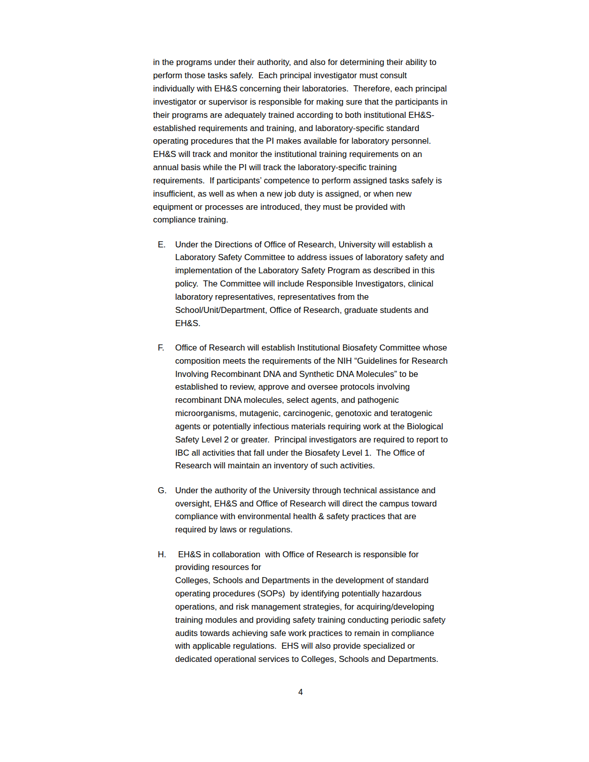in the programs under their authority, and also for determining their ability to perform those tasks safely. Each principal investigator must consult individually with EH&S concerning their laboratories. Therefore, each principal investigator or supervisor is responsible for making sure that the participants in their programs are adequately trained according to both institutional EH&S-established requirements and training, and laboratory-specific standard operating procedures that the PI makes available for laboratory personnel. EH&S will track and monitor the institutional training requirements on an annual basis while the PI will track the laboratory-specific training requirements. If participants’ competence to perform assigned tasks safely is insufficient, as well as when a new job duty is assigned, or when new equipment or processes are introduced, they must be provided with compliance training.
E. Under the Directions of Office of Research, University will establish a Laboratory Safety Committee to address issues of laboratory safety and implementation of the Laboratory Safety Program as described in this policy. The Committee will include Responsible Investigators, clinical laboratory representatives, representatives from the School/Unit/Department, Office of Research, graduate students and EH&S.
F. Office of Research will establish Institutional Biosafety Committee whose composition meets the requirements of the NIH “Guidelines for Research Involving Recombinant DNA and Synthetic DNA Molecules” to be established to review, approve and oversee protocols involving recombinant DNA molecules, select agents, and pathogenic microorganisms, mutagenic, carcinogenic, genotoxic and teratogenic agents or potentially infectious materials requiring work at the Biological Safety Level 2 or greater. Principal investigators are required to report to IBC all activities that fall under the Biosafety Level 1. The Office of Research will maintain an inventory of such activities.
G. Under the authority of the University through technical assistance and oversight, EH&S and Office of Research will direct the campus toward compliance with environmental health & safety practices that are required by laws or regulations.
H. EH&S in collaboration with Office of Research is responsible for providing resources for
Colleges, Schools and Departments in the development of standard operating procedures (SOPs) by identifying potentially hazardous operations, and risk management strategies, for acquiring/developing training modules and providing safety training conducting periodic safety audits towards achieving safe work practices to remain in compliance with applicable regulations. EHS will also provide specialized or dedicated operational services to Colleges, Schools and Departments.
4